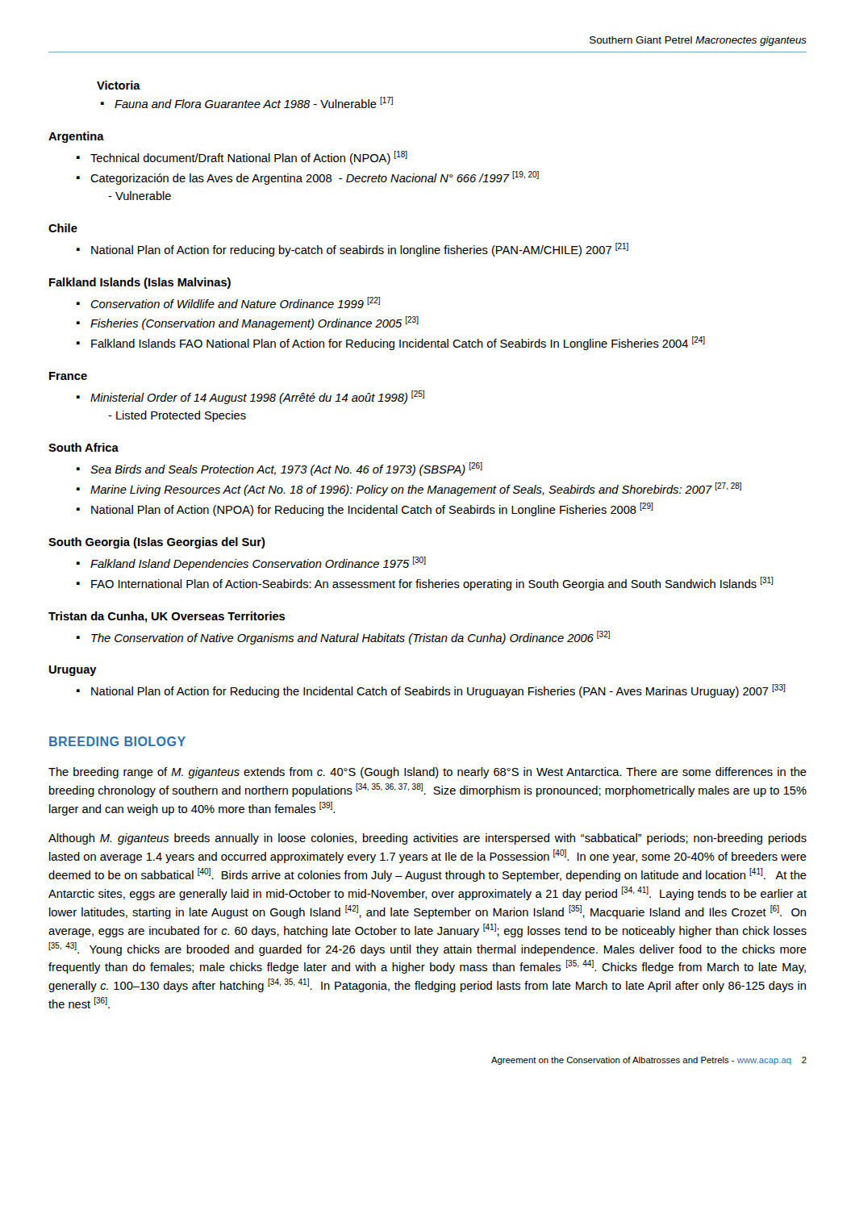Southern Giant Petrel Macronectes giganteus
Victoria
Fauna and Flora Guarantee Act 1988 - Vulnerable [17]
Argentina
Technical document/Draft National Plan of Action (NPOA) [18]
Categorización de las Aves de Argentina 2008 - Decreto Nacional N° 666 /1997 [19, 20] - Vulnerable
Chile
National Plan of Action for reducing by-catch of seabirds in longline fisheries (PAN-AM/CHILE) 2007 [21]
Falkland Islands (Islas Malvinas)
Conservation of Wildlife and Nature Ordinance 1999 [22]
Fisheries (Conservation and Management) Ordinance 2005 [23]
Falkland Islands FAO National Plan of Action for Reducing Incidental Catch of Seabirds In Longline Fisheries 2004 [24]
France
Ministerial Order of 14 August 1998 (Arrêté du 14 août 1998) [25] - Listed Protected Species
South Africa
Sea Birds and Seals Protection Act, 1973 (Act No. 46 of 1973) (SBSPA) [26]
Marine Living Resources Act (Act No. 18 of 1996): Policy on the Management of Seals, Seabirds and Shorebirds: 2007 [27, 28]
National Plan of Action (NPOA) for Reducing the Incidental Catch of Seabirds in Longline Fisheries 2008 [29]
South Georgia (Islas Georgias del Sur)
Falkland Island Dependencies Conservation Ordinance 1975 [30]
FAO International Plan of Action-Seabirds: An assessment for fisheries operating in South Georgia and South Sandwich Islands [31]
Tristan da Cunha, UK Overseas Territories
The Conservation of Native Organisms and Natural Habitats (Tristan da Cunha) Ordinance 2006 [32]
Uruguay
National Plan of Action for Reducing the Incidental Catch of Seabirds in Uruguayan Fisheries (PAN - Aves Marinas Uruguay) 2007 [33]
BREEDING BIOLOGY
The breeding range of M. giganteus extends from c. 40°S (Gough Island) to nearly 68°S in West Antarctica. There are some differences in the breeding chronology of southern and northern populations [34, 35, 36, 37, 38]. Size dimorphism is pronounced; morphometrically males are up to 15% larger and can weigh up to 40% more than females [39].
Although M. giganteus breeds annually in loose colonies, breeding activities are interspersed with “sabbatical” periods; non-breeding periods lasted on average 1.4 years and occurred approximately every 1.7 years at Ile de la Possession [40]. In one year, some 20-40% of breeders were deemed to be on sabbatical [40]. Birds arrive at colonies from July – August through to September, depending on latitude and location [41]. At the Antarctic sites, eggs are generally laid in mid-October to mid-November, over approximately a 21 day period [34, 41]. Laying tends to be earlier at lower latitudes, starting in late August on Gough Island [42], and late September on Marion Island [35], Macquarie Island and Iles Crozet [6]. On average, eggs are incubated for c. 60 days, hatching late October to late January [41]; egg losses tend to be noticeably higher than chick losses [35, 43]. Young chicks are brooded and guarded for 24-26 days until they attain thermal independence. Males deliver food to the chicks more frequently than do females; male chicks fledge later and with a higher body mass than females [35, 44]. Chicks fledge from March to late May, generally c. 100–130 days after hatching [34, 35, 41]. In Patagonia, the fledging period lasts from late March to late April after only 86-125 days in the nest [36].
Agreement on the Conservation of Albatrosses and Petrels - www.acap.aq 2